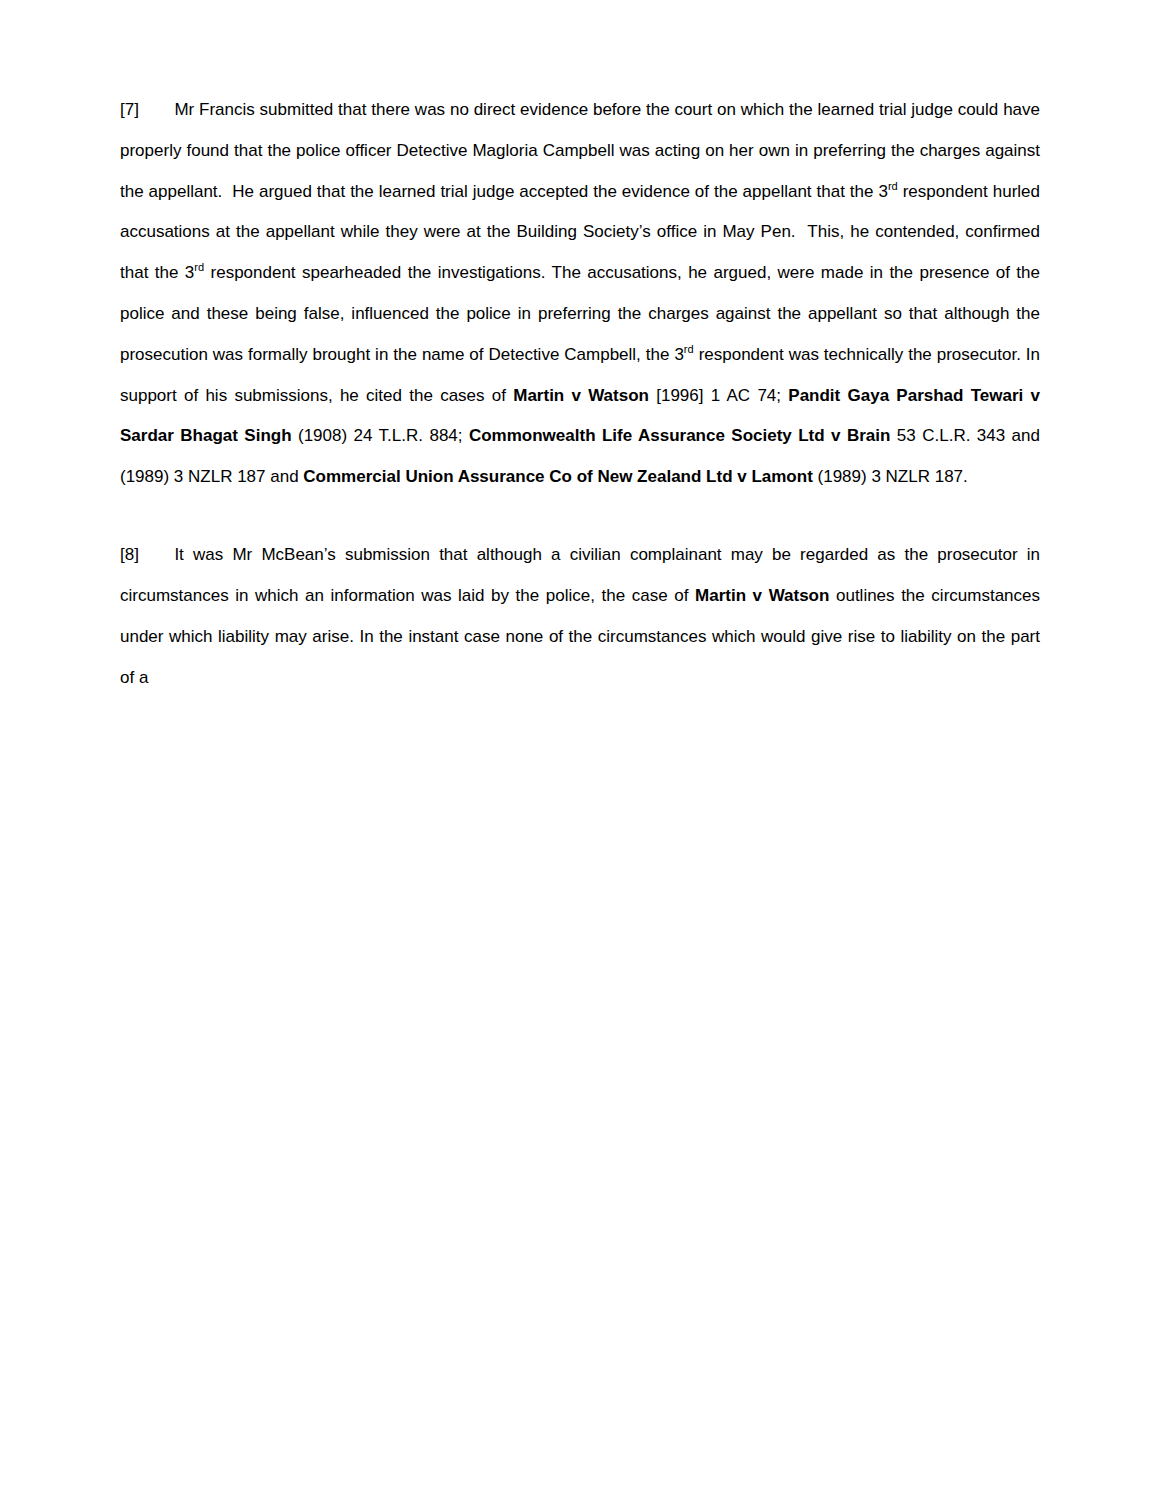[7] Mr Francis submitted that there was no direct evidence before the court on which the learned trial judge could have properly found that the police officer Detective Magloria Campbell was acting on her own in preferring the charges against the appellant. He argued that the learned trial judge accepted the evidence of the appellant that the 3rd respondent hurled accusations at the appellant while they were at the Building Society’s office in May Pen. This, he contended, confirmed that the 3rd respondent spearheaded the investigations. The accusations, he argued, were made in the presence of the police and these being false, influenced the police in preferring the charges against the appellant so that although the prosecution was formally brought in the name of Detective Campbell, the 3rd respondent was technically the prosecutor. In support of his submissions, he cited the cases of Martin v Watson [1996] 1 AC 74; Pandit Gaya Parshad Tewari v Sardar Bhagat Singh (1908) 24 T.L.R. 884; Commonwealth Life Assurance Society Ltd v Brain 53 C.L.R. 343 and (1989) 3 NZLR 187 and Commercial Union Assurance Co of New Zealand Ltd v Lamont (1989) 3 NZLR 187.
[8] It was Mr McBean’s submission that although a civilian complainant may be regarded as the prosecutor in circumstances in which an information was laid by the police, the case of Martin v Watson outlines the circumstances under which liability may arise. In the instant case none of the circumstances which would give rise to liability on the part of a